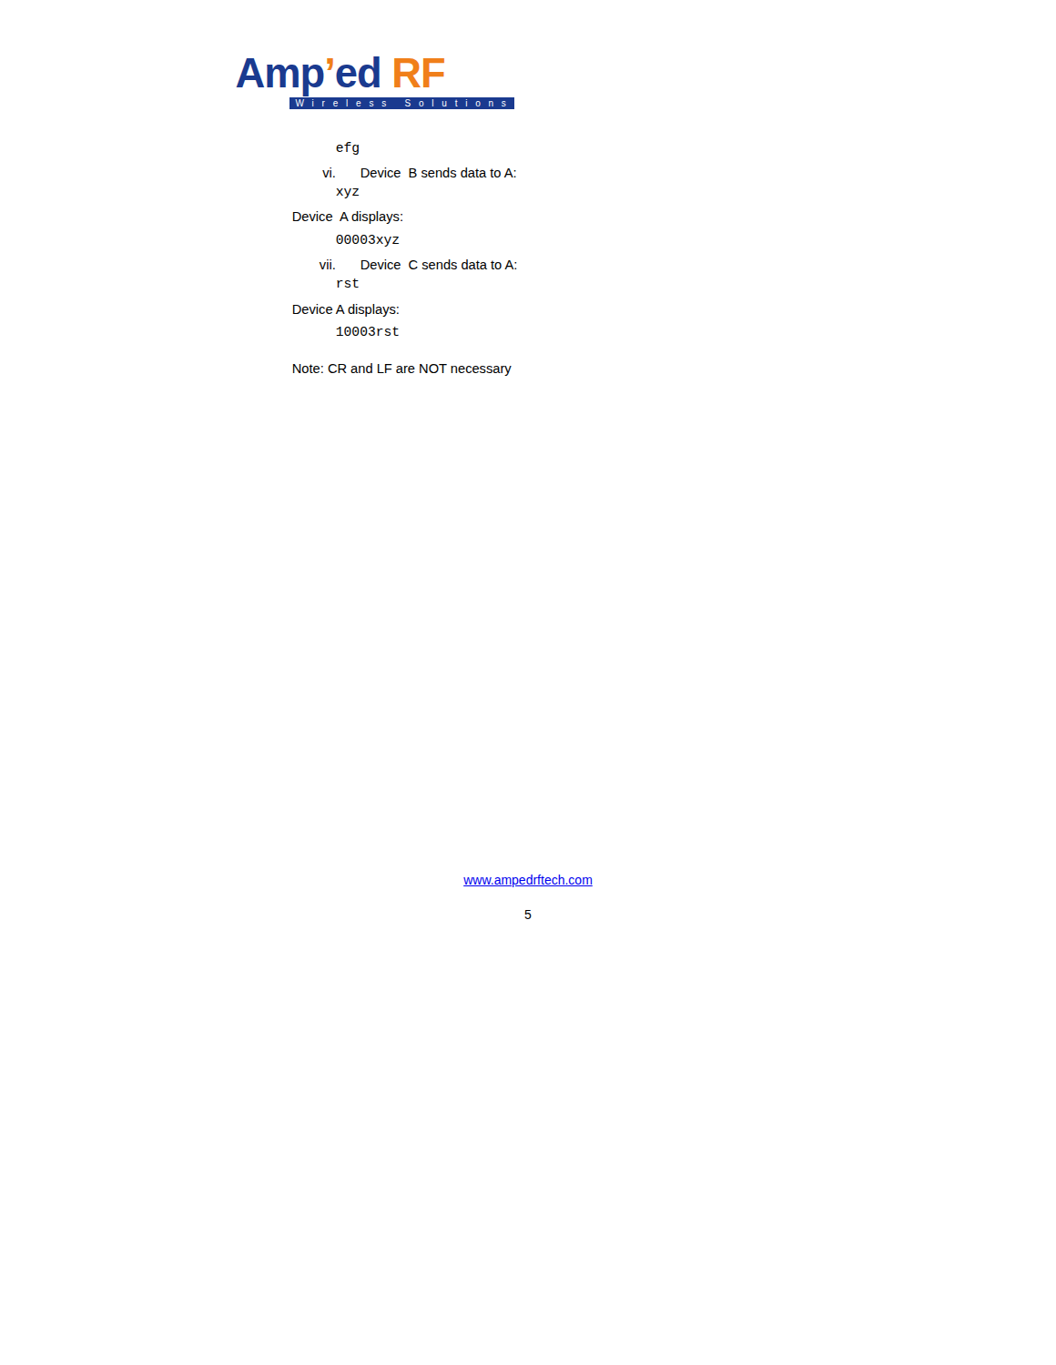Amp’ed RF
W i r e l e s s S o l u t i o n s
efg
vi. Device B sends data to A:
xyz
Device A displays:
00003xyz
vii. Device C sends data to A:
rst
Device A displays:
10003rst
Note: CR and LF are NOT necessary
www.ampedrftech.com
5